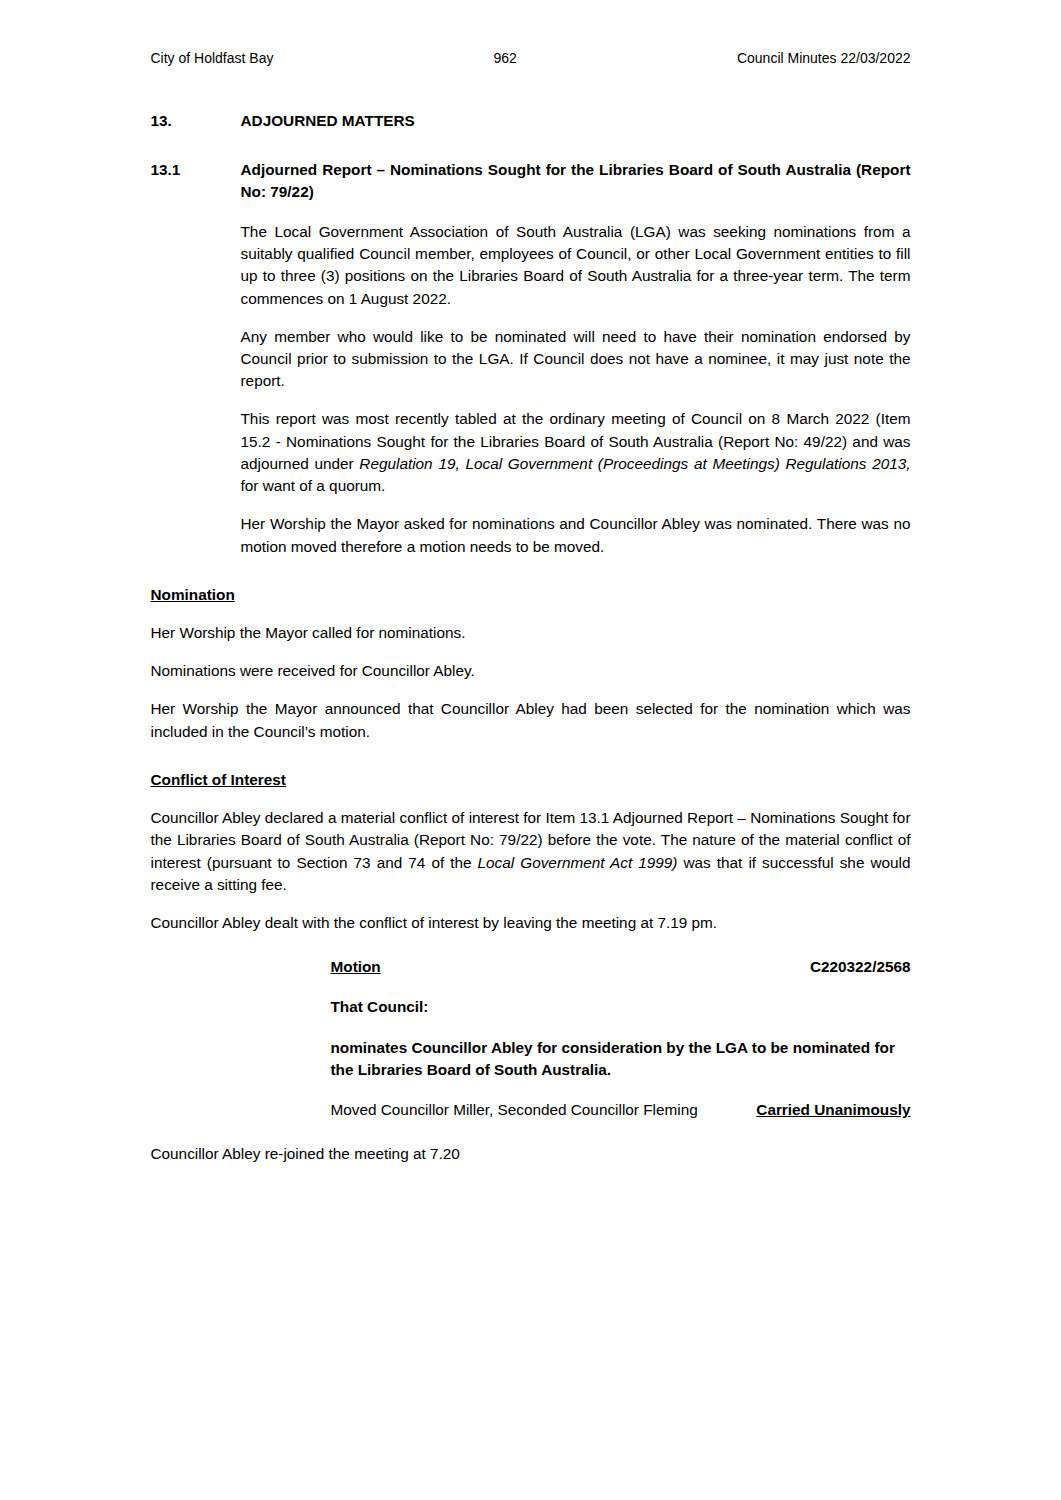City of Holdfast Bay
962
Council Minutes 22/03/2022
13. ADJOURNED MATTERS
13.1
Adjourned Report – Nominations Sought for the Libraries Board of South Australia (Report No: 79/22)
The Local Government Association of South Australia (LGA) was seeking nominations from a suitably qualified Council member, employees of Council, or other Local Government entities to fill up to three (3) positions on the Libraries Board of South Australia for a three-year term. The term commences on 1 August 2022.
Any member who would like to be nominated will need to have their nomination endorsed by Council prior to submission to the LGA. If Council does not have a nominee, it may just note the report.
This report was most recently tabled at the ordinary meeting of Council on 8 March 2022 (Item 15.2 - Nominations Sought for the Libraries Board of South Australia (Report No: 49/22) and was adjourned under Regulation 19, Local Government (Proceedings at Meetings) Regulations 2013, for want of a quorum.
Her Worship the Mayor asked for nominations and Councillor Abley was nominated. There was no motion moved therefore a motion needs to be moved.
Nomination
Her Worship the Mayor called for nominations.
Nominations were received for Councillor Abley.
Her Worship the Mayor announced that Councillor Abley had been selected for the nomination which was included in the Council’s motion.
Conflict of Interest
Councillor Abley declared a material conflict of interest for Item 13.1 Adjourned Report – Nominations Sought for the Libraries Board of South Australia (Report No: 79/22) before the vote. The nature of the material conflict of interest (pursuant to Section 73 and 74 of the Local Government Act 1999) was that if successful she would receive a sitting fee.
Councillor Abley dealt with the conflict of interest by leaving the meeting at 7.19 pm.
Motion C220322/2568
That Council:
nominates Councillor Abley for consideration by the LGA to be nominated for the Libraries Board of South Australia.
Moved Councillor Miller, Seconded Councillor Fleming Carried Unanimously
Councillor Abley re-joined the meeting at 7.20